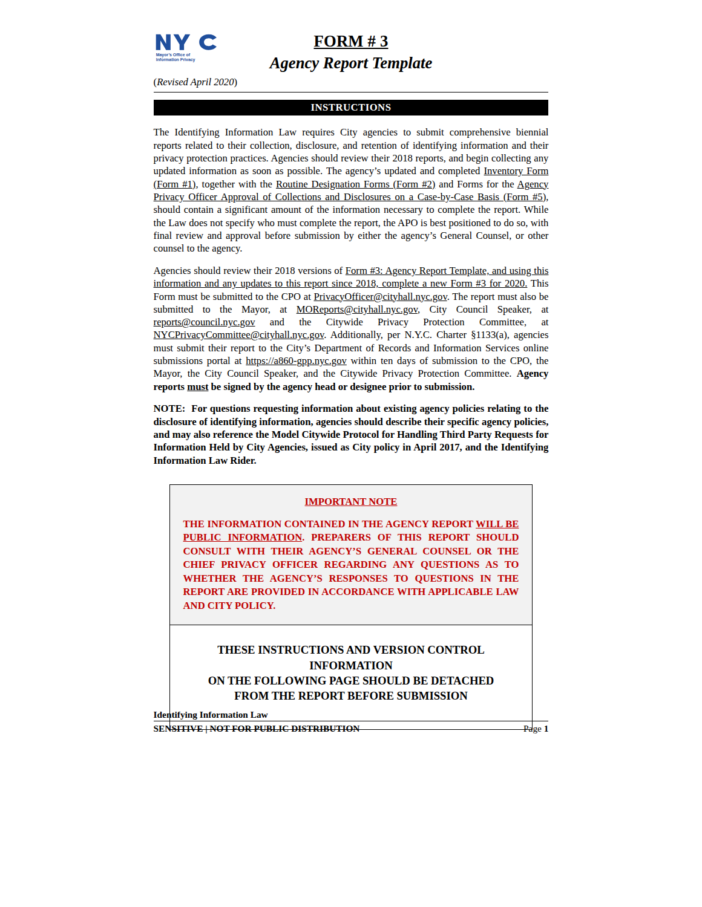Mayor’s Office of Information Privacy
FORM # 3
Agency Report Template
(Revised April 2020)
INSTRUCTIONS
The Identifying Information Law requires City agencies to submit comprehensive biennial reports related to their collection, disclosure, and retention of identifying information and their privacy protection practices. Agencies should review their 2018 reports, and begin collecting any updated information as soon as possible. The agency’s updated and completed Inventory Form (Form #1), together with the Routine Designation Forms (Form #2) and Forms for the Agency Privacy Officer Approval of Collections and Disclosures on a Case-by-Case Basis (Form #5), should contain a significant amount of the information necessary to complete the report. While the Law does not specify who must complete the report, the APO is best positioned to do so, with final review and approval before submission by either the agency’s General Counsel, or other counsel to the agency.
Agencies should review their 2018 versions of Form #3: Agency Report Template, and using this information and any updates to this report since 2018, complete a new Form #3 for 2020. This Form must be submitted to the CPO at PrivacyOfficer@cityhall.nyc.gov. The report must also be submitted to the Mayor, at MOReports@cityhall.nyc.gov, City Council Speaker, at reports@council.nyc.gov and the Citywide Privacy Protection Committee, at NYCPrivacyCommittee@cityhall.nyc.gov. Additionally, per N.Y.C. Charter §1133(a), agencies must submit their report to the City’s Department of Records and Information Services online submissions portal at https://a860-gpp.nyc.gov within ten days of submission to the CPO, the Mayor, the City Council Speaker, and the Citywide Privacy Protection Committee. Agency reports must be signed by the agency head or designee prior to submission.
NOTE: For questions requesting information about existing agency policies relating to the disclosure of identifying information, agencies should describe their specific agency policies, and may also reference the Model Citywide Protocol for Handling Third Party Requests for Information Held by City Agencies, issued as City policy in April 2017, and the Identifying Information Law Rider.
IMPORTANT NOTE
THE INFORMATION CONTAINED IN THE AGENCY REPORT WILL BE PUBLIC INFORMATION. PREPARERS OF THIS REPORT SHOULD CONSULT WITH THEIR AGENCY’S GENERAL COUNSEL OR THE CHIEF PRIVACY OFFICER REGARDING ANY QUESTIONS AS TO WHETHER THE AGENCY’S RESPONSES TO QUESTIONS IN THE REPORT ARE PROVIDED IN ACCORDANCE WITH APPLICABLE LAW AND CITY POLICY.
THESE INSTRUCTIONS AND VERSION CONTROL INFORMATION
ON THE FOLLOWING PAGE SHOULD BE DETACHED
FROM THE REPORT BEFORE SUBMISSION
Identifying Information Law
SENSITIVE | NOT FOR PUBLIC DISTRIBUTION Page 1